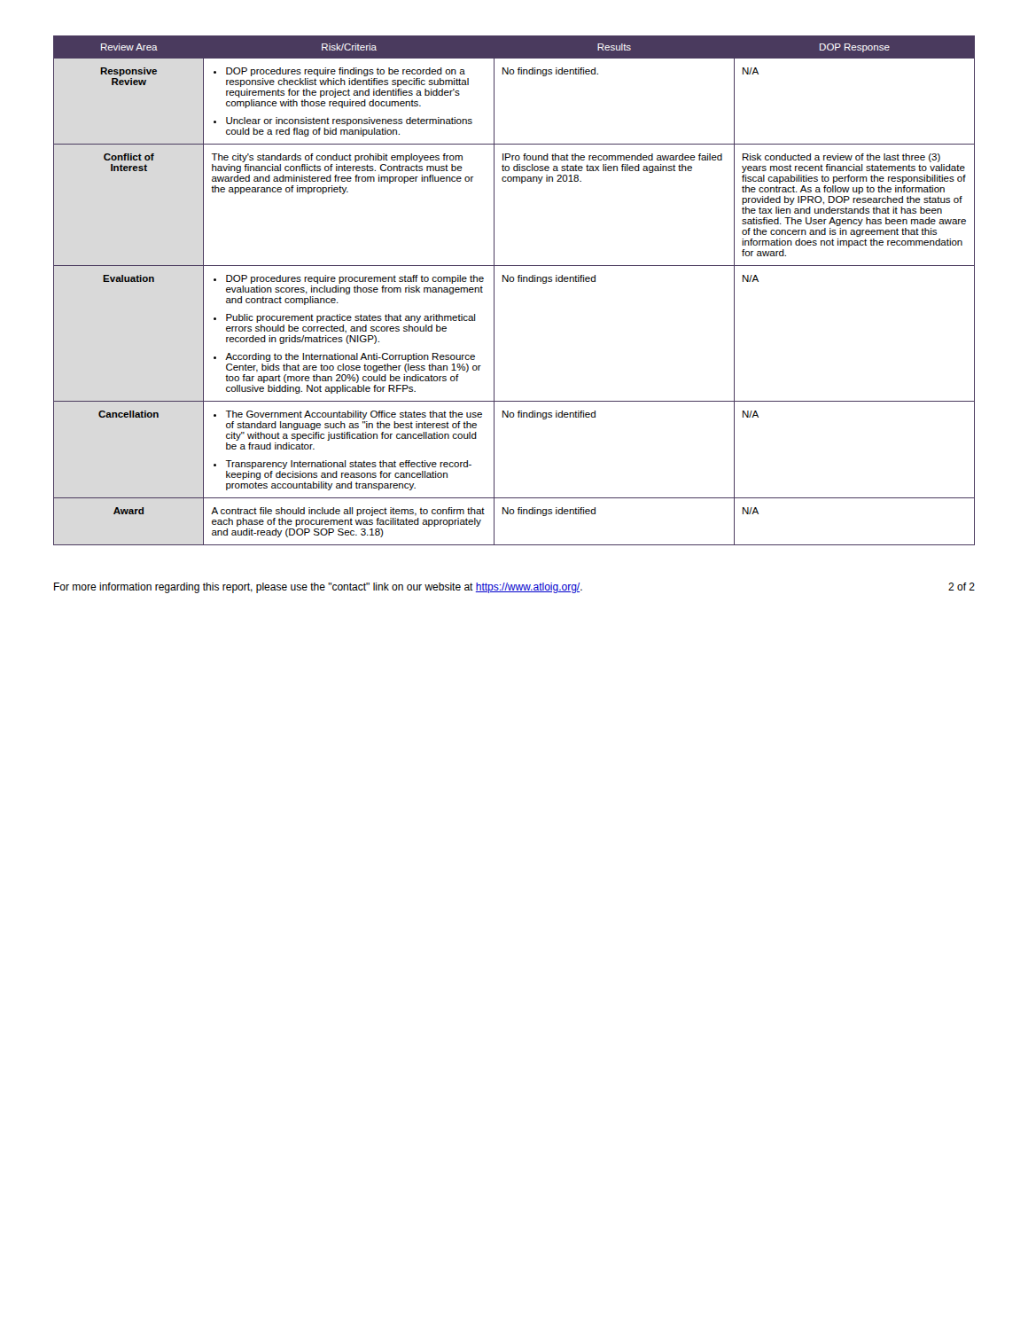| Review Area | Risk/Criteria | Results | DOP Response |
| --- | --- | --- | --- |
| Responsive Review | DOP procedures require findings to be recorded on a responsive checklist which identifies specific submittal requirements for the project and identifies a bidder's compliance with those required documents. Unclear or inconsistent responsiveness determinations could be a red flag of bid manipulation. | No findings identified. | N/A |
| Conflict of Interest | The city's standards of conduct prohibit employees from having financial conflicts of interests. Contracts must be awarded and administered free from improper influence or the appearance of impropriety. | IPro found that the recommended awardee failed to disclose a state tax lien filed against the company in 2018. | Risk conducted a review of the last three (3) years most recent financial statements to validate fiscal capabilities to perform the responsibilities of the contract. As a follow up to the information provided by IPRO, DOP researched the status of the tax lien and understands that it has been satisfied. The User Agency has been made aware of the concern and is in agreement that this information does not impact the recommendation for award. |
| Evaluation | DOP procedures require procurement staff to compile the evaluation scores, including those from risk management and contract compliance. Public procurement practice states that any arithmetical errors should be corrected, and scores should be recorded in grids/matrices (NIGP). According to the International Anti-Corruption Resource Center, bids that are too close together (less than 1%) or too far apart (more than 20%) could be indicators of collusive bidding. Not applicable for RFPs. | No findings identified | N/A |
| Cancellation | The Government Accountability Office states that the use of standard language such as "in the best interest of the city" without a specific justification for cancellation could be a fraud indicator. Transparency International states that effective record-keeping of decisions and reasons for cancellation promotes accountability and transparency. | No findings identified | N/A |
| Award | A contract file should include all project items, to confirm that each phase of the procurement was facilitated appropriately and audit-ready (DOP SOP Sec. 3.18) | No findings identified | N/A |
For more information regarding this report, please use the "contact" link on our website at https://www.atloig.org/.
2 of 2